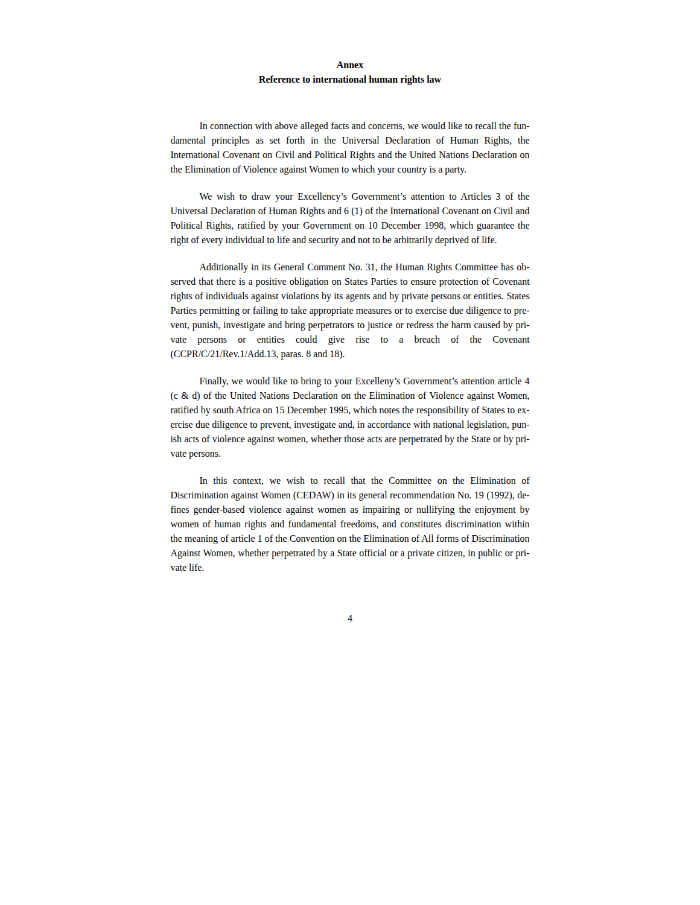Annex Reference to international human rights law
In connection with above alleged facts and concerns, we would like to recall the fundamental principles as set forth in the Universal Declaration of Human Rights, the International Covenant on Civil and Political Rights and the United Nations Declaration on the Elimination of Violence against Women to which your country is a party.
We wish to draw your Excellency’s Government’s attention to Articles 3 of the Universal Declaration of Human Rights and 6 (1) of the International Covenant on Civil and Political Rights, ratified by your Government on 10 December 1998, which guarantee the right of every individual to life and security and not to be arbitrarily deprived of life.
Additionally in its General Comment No. 31, the Human Rights Committee has observed that there is a positive obligation on States Parties to ensure protection of Covenant rights of individuals against violations by its agents and by private persons or entities. States Parties permitting or failing to take appropriate measures or to exercise due diligence to prevent, punish, investigate and bring perpetrators to justice or redress the harm caused by private persons or entities could give rise to a breach of the Covenant (CCPR/C/21/Rev.1/Add.13, paras. 8 and 18).
Finally, we would like to bring to your Excelleny’s Government’s attention article 4 (c & d) of the United Nations Declaration on the Elimination of Violence against Women, ratified by south Africa on 15 December 1995, which notes the responsibility of States to exercise due diligence to prevent, investigate and, in accordance with national legislation, punish acts of violence against women, whether those acts are perpetrated by the State or by private persons.
In this context, we wish to recall that the Committee on the Elimination of Discrimination against Women (CEDAW) in its general recommendation No. 19 (1992), defines gender-based violence against women as impairing or nullifying the enjoyment by women of human rights and fundamental freedoms, and constitutes discrimination within the meaning of article 1 of the Convention on the Elimination of All forms of Discrimination Against Women, whether perpetrated by a State official or a private citizen, in public or private life.
4